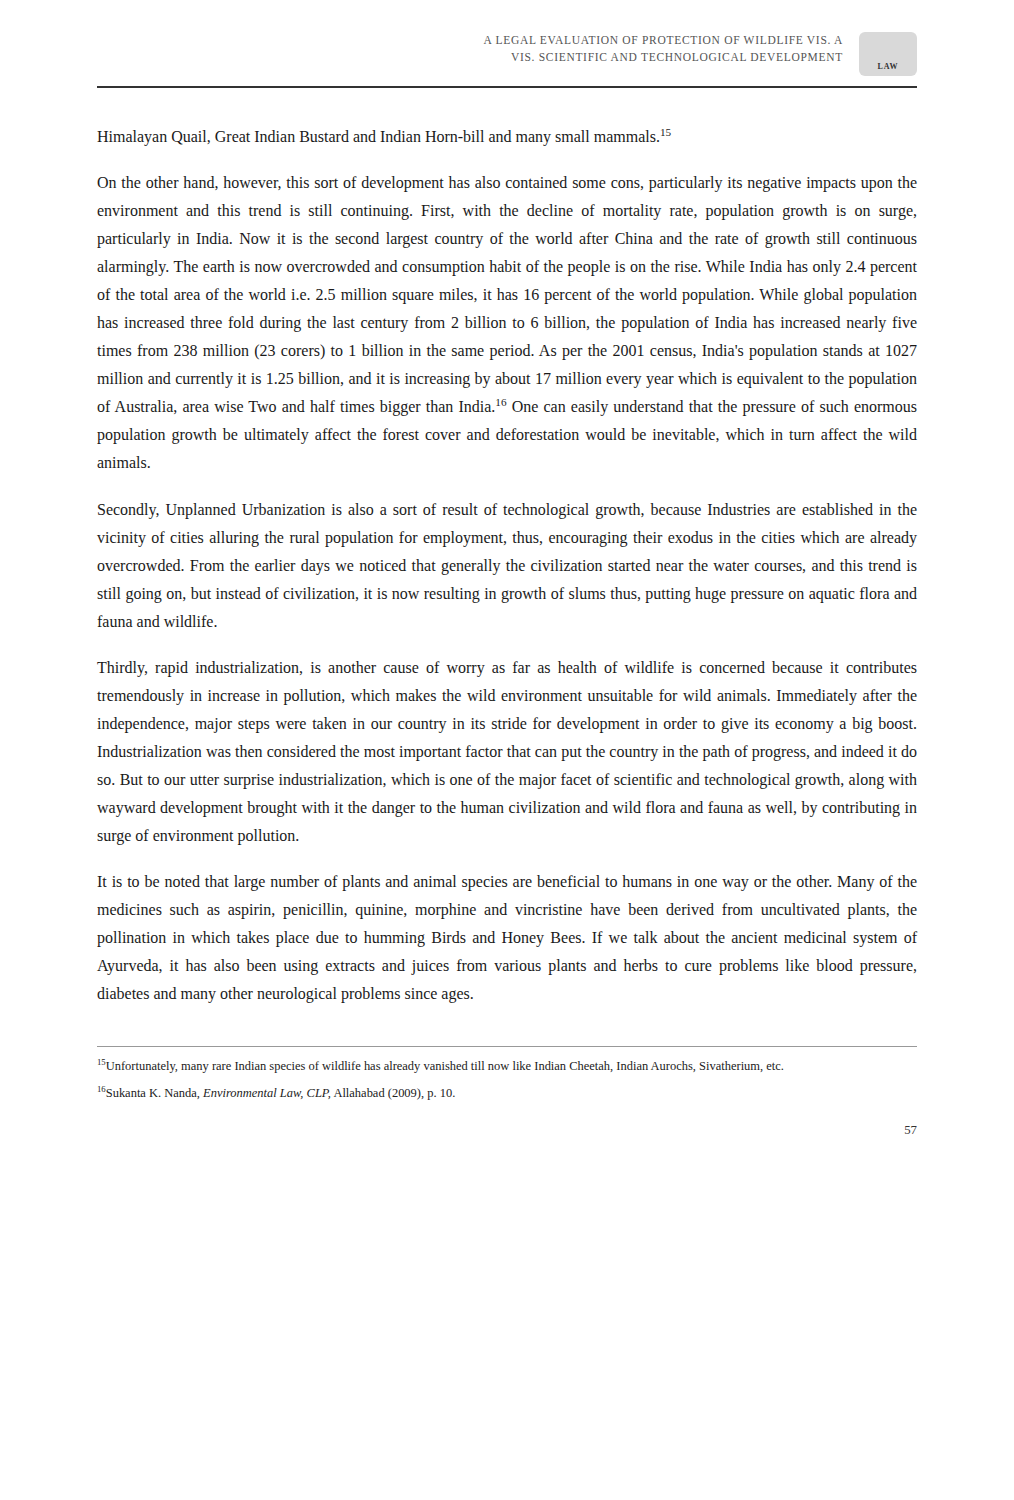A Legal Evaluation of Protection of Wildlife vis. a
vis. Scientific and Technological Development
LAW
Himalayan Quail, Great Indian Bustard and Indian Horn-bill and many small mammals.15
On the other hand, however, this sort of development has also contained some cons, particularly its negative impacts upon the environment and this trend is still continuing. First, with the decline of mortality rate, population growth is on surge, particularly in India. Now it is the second largest country of the world after China and the rate of growth still continuous alarmingly. The earth is now overcrowded and consumption habit of the people is on the rise. While India has only 2.4 percent of the total area of the world i.e. 2.5 million square miles, it has 16 percent of the world population. While global population has increased three fold during the last century from 2 billion to 6 billion, the population of India has increased nearly five times from 238 million (23 corers) to 1 billion in the same period. As per the 2001 census, India's population stands at 1027 million and currently it is 1.25 billion, and it is increasing by about 17 million every year which is equivalent to the population of Australia, area wise Two and half times bigger than India.16 One can easily understand that the pressure of such enormous population growth be ultimately affect the forest cover and deforestation would be inevitable, which in turn affect the wild animals.
Secondly, Unplanned Urbanization is also a sort of result of technological growth, because Industries are established in the vicinity of cities alluring the rural population for employment, thus, encouraging their exodus in the cities which are already overcrowded. From the earlier days we noticed that generally the civilization started near the water courses, and this trend is still going on, but instead of civilization, it is now resulting in growth of slums thus, putting huge pressure on aquatic flora and fauna and wildlife.
Thirdly, rapid industrialization, is another cause of worry as far as health of wildlife is concerned because it contributes tremendously in increase in pollution, which makes the wild environment unsuitable for wild animals. Immediately after the independence, major steps were taken in our country in its stride for development in order to give its economy a big boost. Industrialization was then considered the most important factor that can put the country in the path of progress, and indeed it do so. But to our utter surprise industrialization, which is one of the major facet of scientific and technological growth, along with wayward development brought with it the danger to the human civilization and wild flora and fauna as well, by contributing in surge of environment pollution.
It is to be noted that large number of plants and animal species are beneficial to humans in one way or the other. Many of the medicines such as aspirin, penicillin, quinine, morphine and vincristine have been derived from uncultivated plants, the pollination in which takes place due to humming Birds and Honey Bees. If we talk about the ancient medicinal system of Ayurveda, it has also been using extracts and juices from various plants and herbs to cure problems like blood pressure, diabetes and many other neurological problems since ages.
15Unfortunately, many rare Indian species of wildlife has already vanished till now like Indian Cheetah, Indian Aurochs, Sivatherium, etc.
16Sukanta K. Nanda, Environmental Law, CLP, Allahabad (2009), p. 10.
57